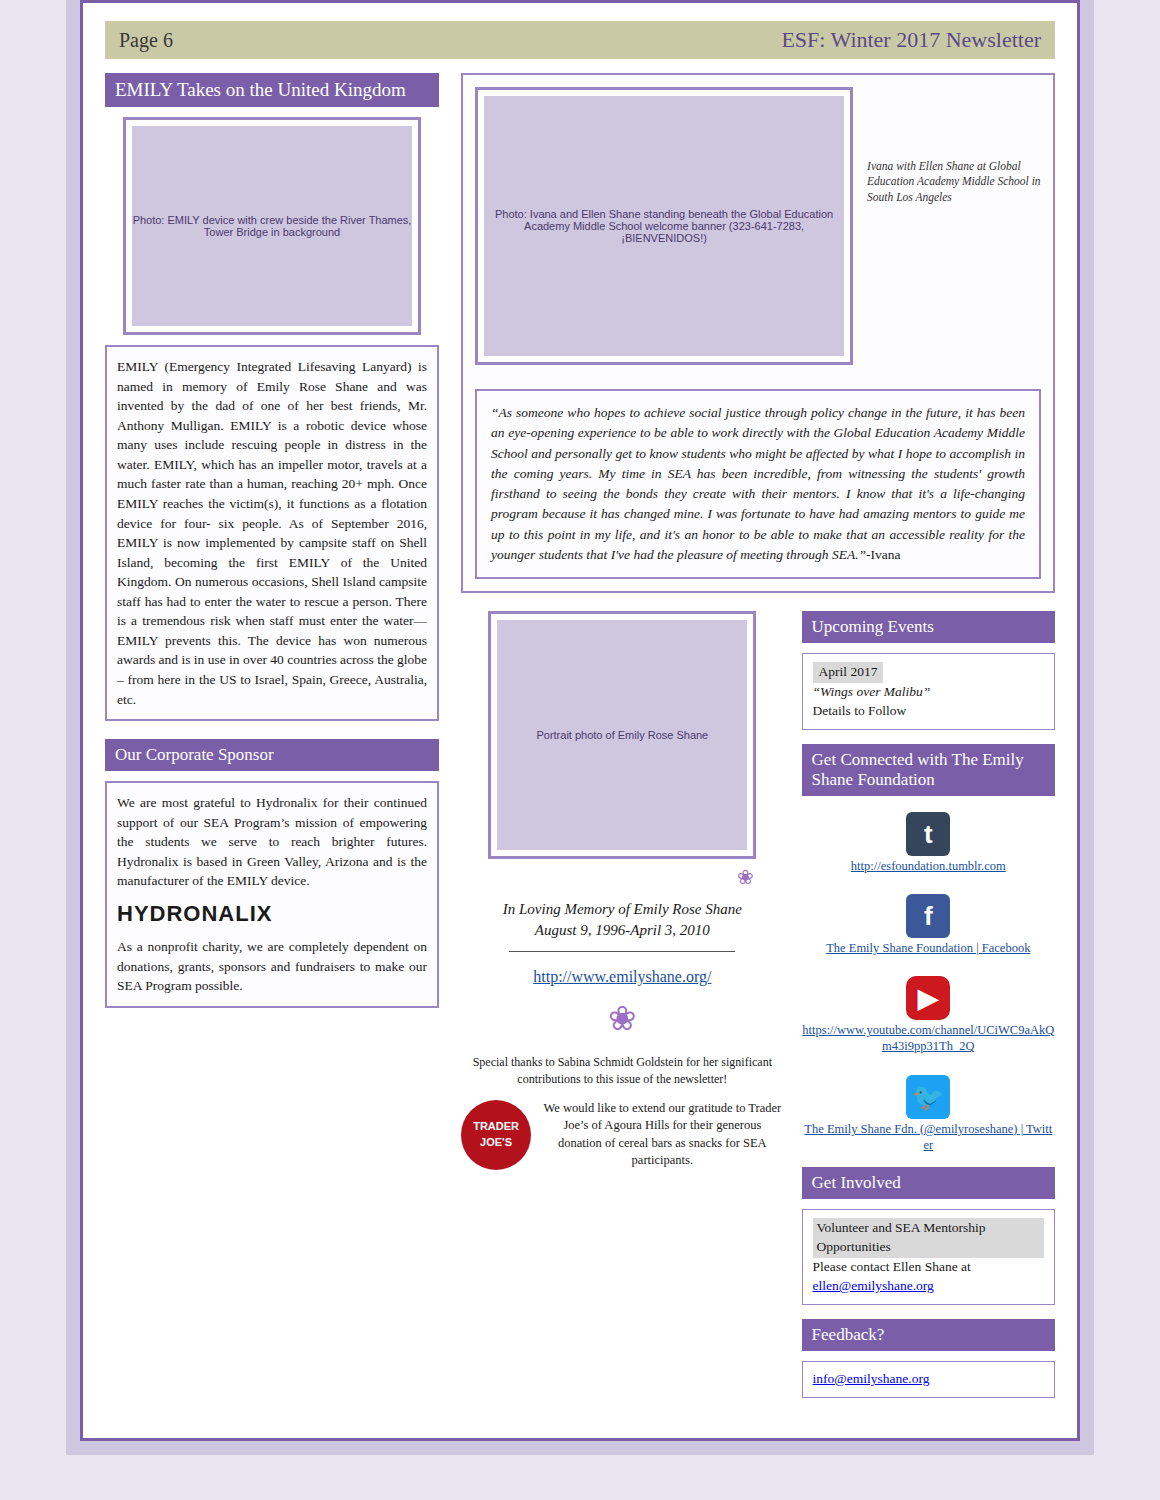Page 6
ESF: Winter 2017 Newsletter
EMILY Takes on the United Kingdom
Photo: EMILY device with crew beside the River Thames, Tower Bridge in background
EMILY (Emergency Integrated Lifesaving Lanyard) is named in memory of Emily Rose Shane and was invented by the dad of one of her best friends, Mr. Anthony Mulligan. EMILY is a robotic device whose many uses include rescuing people in distress in the water. EMILY, which has an impeller motor, travels at a much faster rate than a human, reaching 20+ mph. Once EMILY reaches the victim(s), it functions as a flotation device for four- six people. As of September 2016, EMILY is now implemented by campsite staff on Shell Island, becoming the first EMILY of the United Kingdom. On numerous occasions, Shell Island campsite staff has had to enter the water to rescue a person. There is a tremendous risk when staff must enter the water—EMILY prevents this. The device has won numerous awards and is in use in over 40 countries across the globe – from here in the US to Israel, Spain, Greece, Australia, etc.
Our Corporate Sponsor
We are most grateful to Hydronalix for their continued support of our SEA Program’s mission of empowering the students we serve to reach brighter futures. Hydronalix is based in Green Valley, Arizona and is the manufacturer of the EMILY device.
HYDRONALIX
As a nonprofit charity, we are completely dependent on donations, grants, sponsors and fundraisers to make our SEA Program possible.
Photo: Ivana and Ellen Shane standing beneath the Global Education Academy Middle School welcome banner (323-641-7283, ¡BIENVENIDOS!)
Ivana with Ellen Shane at Global Education Academy Middle School in South Los Angeles
“As someone who hopes to achieve social justice through policy change in the future, it has been an eye-opening experience to be able to work directly with the Global Education Academy Middle School and personally get to know students who might be affected by what I hope to accomplish in the coming years. My time in SEA has been incredible, from witnessing the students' growth firsthand to seeing the bonds they create with their mentors. I know that it's a life-changing program because it has changed mine. I was fortunate to have had amazing mentors to guide me up to this point in my life, and it's an honor to be able to make that an accessible reality for the younger students that I've had the pleasure of meeting through SEA.”-Ivana
Portrait photo of Emily Rose Shane
❀
In Loving Memory of Emily Rose Shane
August 9, 1996-April 3, 2010
http://www.emilyshane.org/
❀
Special thanks to Sabina Schmidt Goldstein for her significant contributions to this issue of the newsletter!
TRADER
JOE'S
We would like to extend our gratitude to Trader Joe’s of Agoura Hills for their generous donation of cereal bars as snacks for SEA participants.
Upcoming Events
April 2017
“Wings over Malibu”
Details to Follow
Get Connected with The Emily Shane Foundation
t
http://esfoundation.tumblr.com
f
The Emily Shane Foundation | Facebook
▶
https://www.youtube.com/channel/UCiWC9aAkQm43i9pp31Th_2Q
🐦
The Emily Shane Fdn. (@emilyroseshane) | Twitter
Get Involved
Volunteer and SEA Mentorship Opportunities
Please contact Ellen Shane at ellen@emilyshane.org
Feedback?
info@emilyshane.org